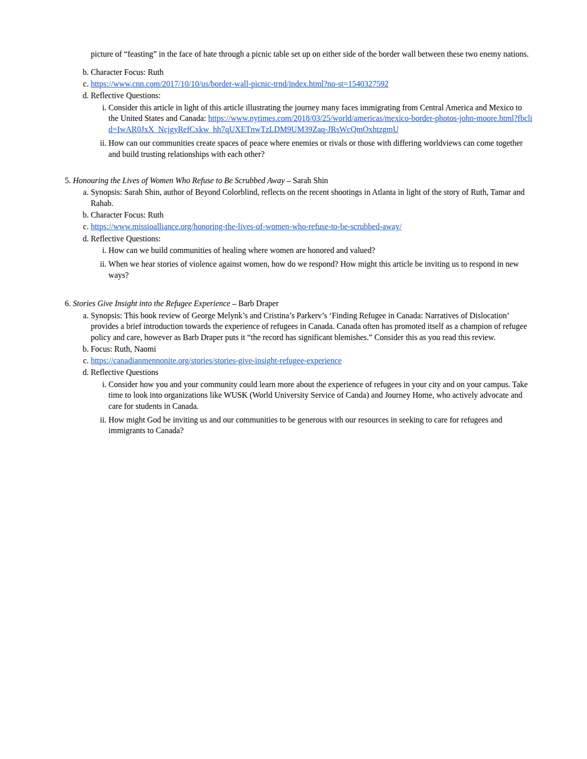picture of “feasting” in the face of hate through a picnic table set up on either side of the border wall between these two enemy nations.
Character Focus: Ruth
https://www.cnn.com/2017/10/10/us/border-wall-picnic-trnd/index.html?no-st=1540327592
Reflective Questions:
Consider this article in light of this article illustrating the journey many faces immigrating from Central America and Mexico to the United States and Canada: https://www.nytimes.com/2018/03/25/world/americas/mexico-border-photos-john-moore.html?fbclid=IwAR0JxX_NcjgyRefCxkw_hh7qUXETnwTzLDM9UM39Zaq-JRsWcQmOxhtzgmU
How can our communities create spaces of peace where enemies or rivals or those with differing worldviews can come together and build trusting relationships with each other?
Honouring the Lives of Women Who Refuse to Be Scrubbed Away – Sarah Shin
Synopsis: Sarah Shin, author of Beyond Colorblind, reflects on the recent shootings in Atlanta in light of the story of Ruth, Tamar and Rahab.
Character Focus: Ruth
https://www.missioalliance.org/honoring-the-lives-of-women-who-refuse-to-be-scrubbed-away/
Reflective Questions:
How can we build communities of healing where women are honored and valued?
When we hear stories of violence against women, how do we respond? How might this article be inviting us to respond in new ways?
Stories Give Insight into the Refugee Experience – Barb Draper
Synopsis: This book review of George Melynk’s and Cristina’s Parkerv’s ‘Finding Refugee in Canada: Narratives of Dislocation’ provides a brief introduction towards the experience of refugees in Canada. Canada often has promoted itself as a champion of refugee policy and care, however as Barb Draper puts it “the record has significant blemishes.” Consider this as you read this review.
Focus: Ruth, Naomi
https://canadianmennonite.org/stories/stories-give-insight-refugee-experience
Reflective Questions
Consider how you and your community could learn more about the experience of refugees in your city and on your campus. Take time to look into organizations like WUSK (World University Service of Canda) and Journey Home, who actively advocate and care for students in Canada.
How might God be inviting us and our communities to be generous with our resources in seeking to care for refugees and immigrants to Canada?